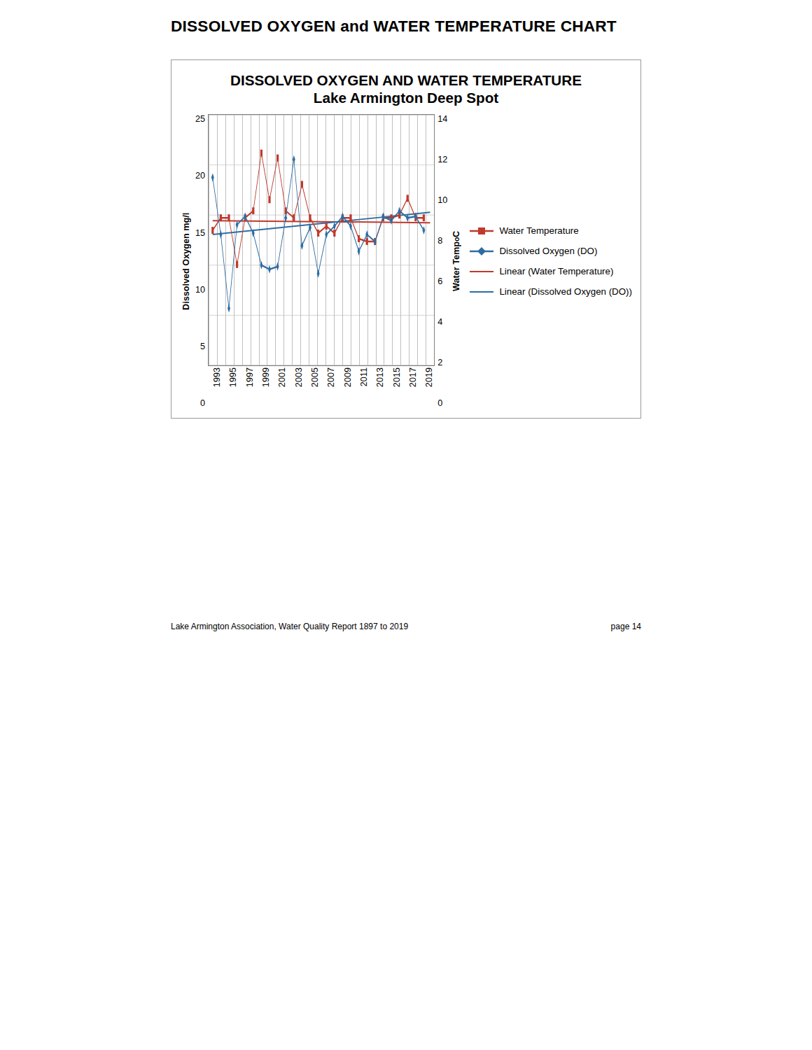DISSOLVED OXYGEN and WATER TEMPERATURE CHART
DISSOLVED OXYGEN AND WATER TEMPERATURE Lake Armington Deep Spot
Dissolved Oxygen mg/l
2520151050
1993 1995 1997 1999 2001 2003 2005 2007 2009 2011 2013 2015 2017 2019
14121086420
Water Temp o C
Water Temperature
Dissolved Oxygen (DO)
Linear (Water Temperature)
Linear (Dissolved Oxygen (DO))
Lake Armington Association, Water Quality Report 1897 to 2019
page 14